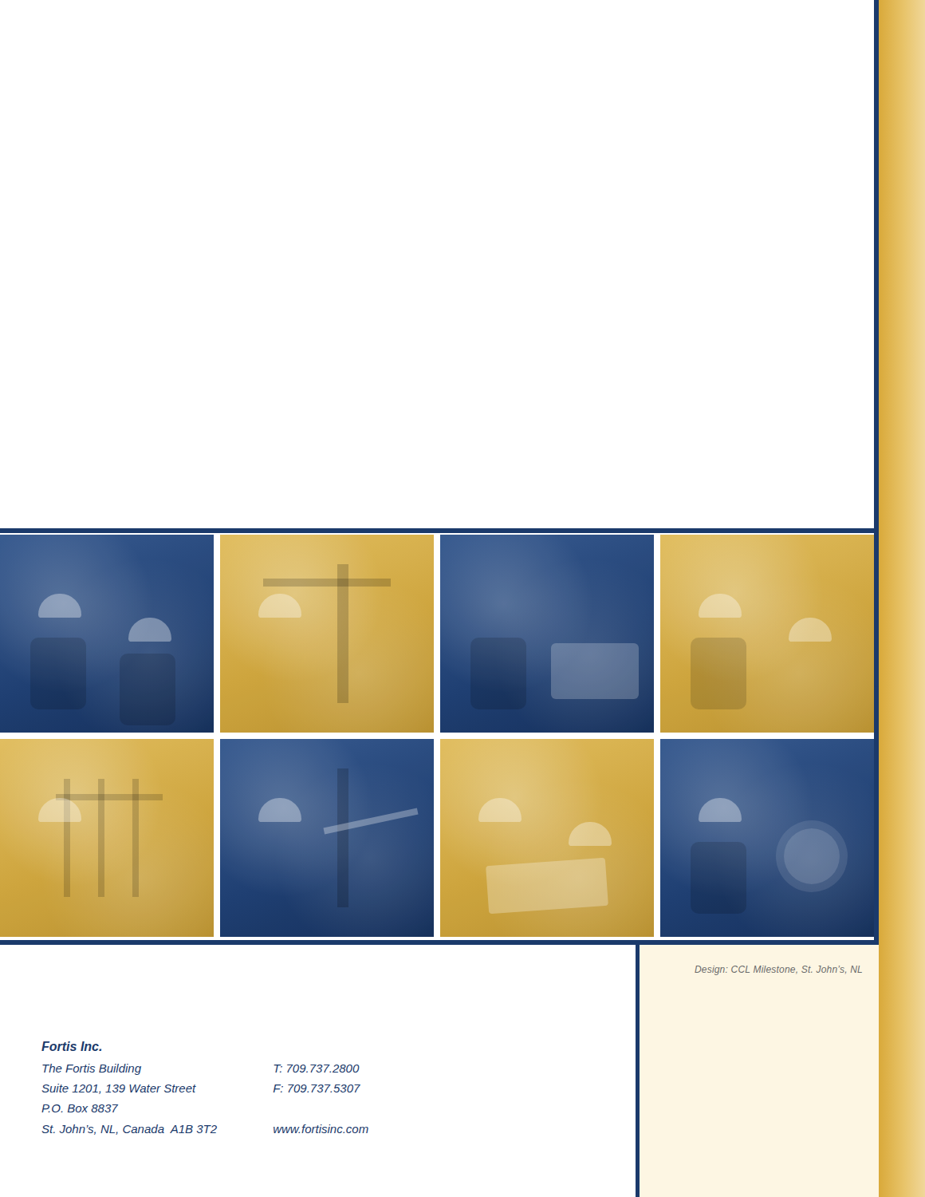Design: CCL Milestone, St. John’s, NL
Fortis Inc.
| The Fortis Building | T: 709.737.2800 |
| Suite 1201, 139 Water Street | F: 709.737.5307 |
| P.O. Box 8837 | |
| St. John’s, NL, Canada A1B 3T2 | www.fortisinc.com |